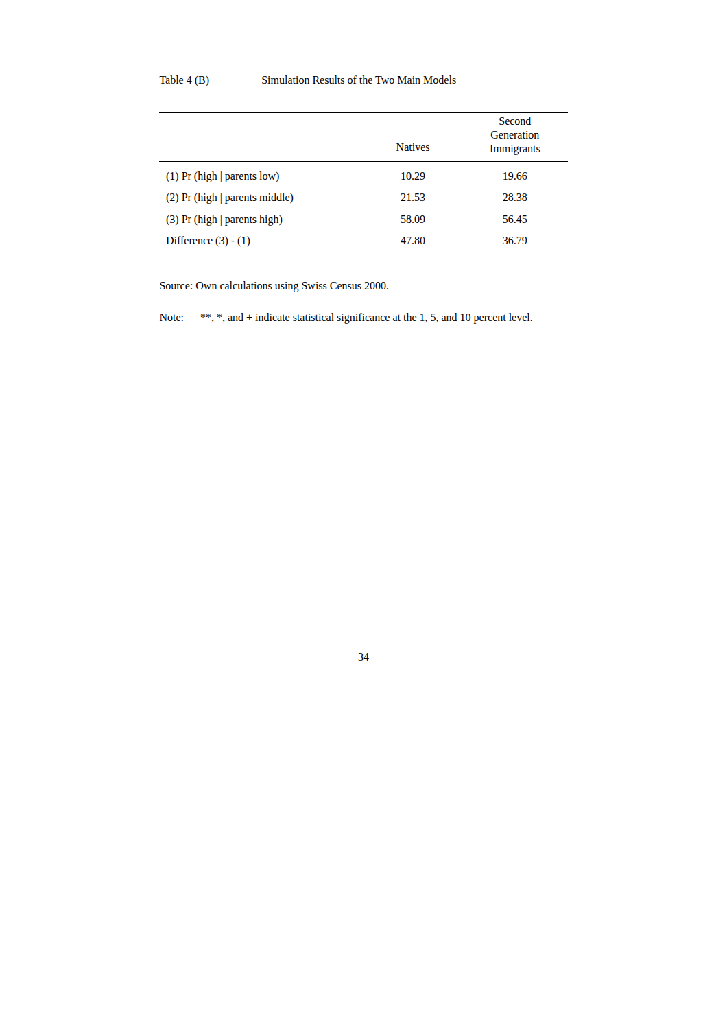Table 4 (B) Simulation Results of the Two Main Models
| | Natives | Second Generation Immigrants |
| --- | --- | --- |
| (1) Pr (high / parents low) | 10.29 | 19.66 |
| (2) Pr (high / parents middle) | 21.53 | 28.38 |
| (3) Pr (high / parents high) | 58.09 | 56.45 |
| Difference (3) - (1) | 47.80 | 36.79 |
Source: Own calculations using Swiss Census 2000.
Note:**, *, and + indicate statistical significance at the 1, 5, and 10 percent level.
34